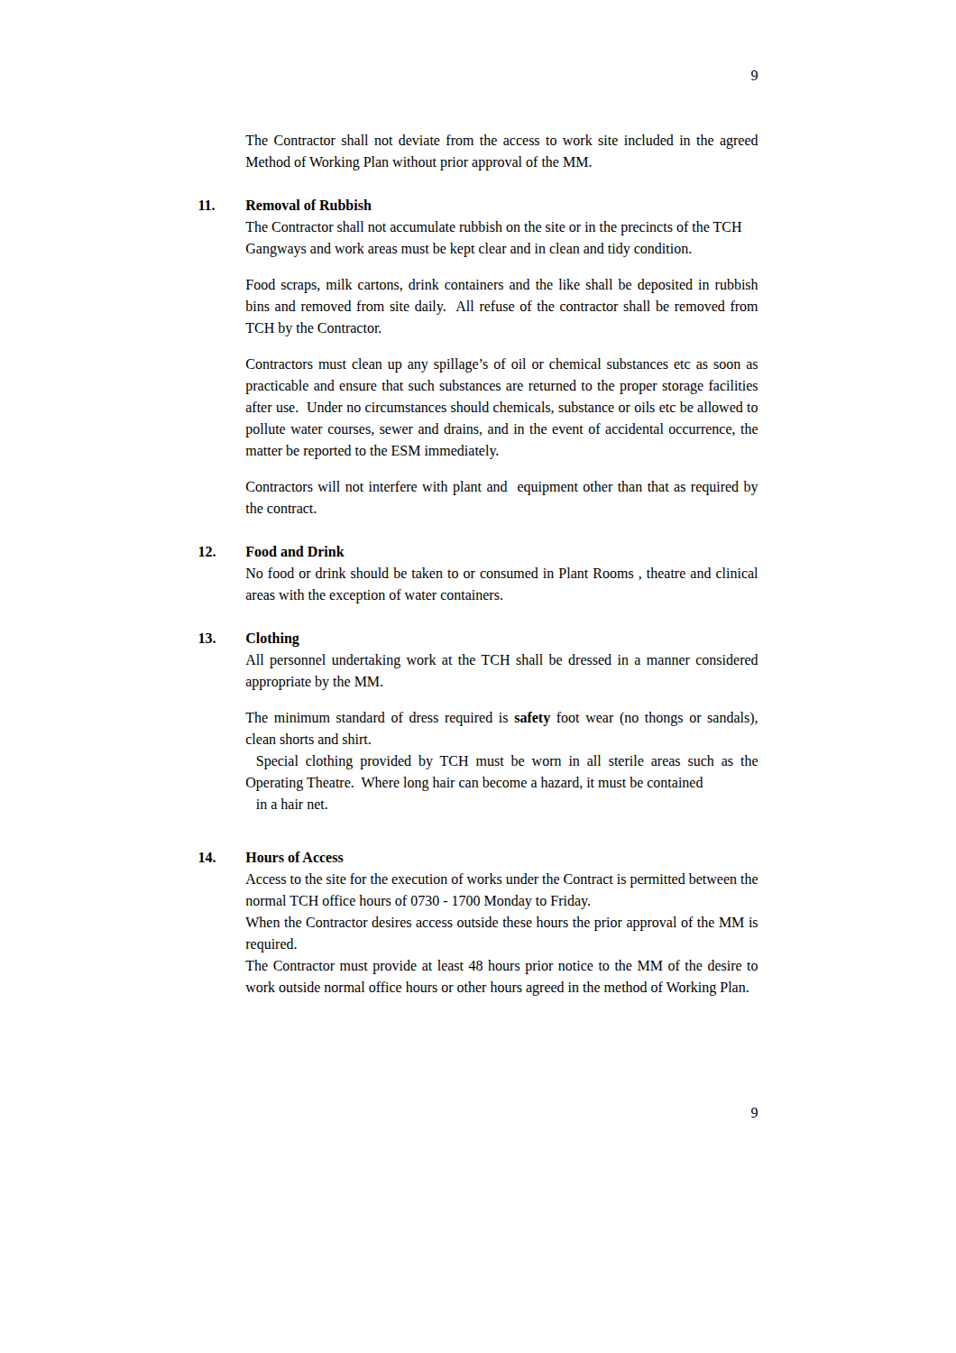9
The Contractor shall not deviate from the access to work site included in the agreed Method of Working Plan without prior approval of the MM.
11. Removal of Rubbish
The Contractor shall not accumulate rubbish on the site or in the precincts of the TCH
Gangways and work areas must be kept clear and in clean and tidy condition.
Food scraps, milk cartons, drink containers and the like shall be deposited in rubbish bins and removed from site daily. All refuse of the contractor shall be removed from TCH by the Contractor.
Contractors must clean up any spillage’s of oil or chemical substances etc as soon as practicable and ensure that such substances are returned to the proper storage facilities after use. Under no circumstances should chemicals, substance or oils etc be allowed to pollute water courses, sewer and drains, and in the event of accidental occurrence, the matter be reported to the ESM immediately.
Contractors will not interfere with plant and equipment other than that as required by the contract.
12. Food and Drink
No food or drink should be taken to or consumed in Plant Rooms , theatre and clinical areas with the exception of water containers.
13. Clothing
All personnel undertaking work at the TCH shall be dressed in a manner considered appropriate by the MM.
The minimum standard of dress required is safety foot wear (no thongs or sandals), clean shorts and shirt.
Special clothing provided by TCH must be worn in all sterile areas such as the Operating Theatre. Where long hair can become a hazard, it must be contained
in a hair net.
14. Hours of Access
Access to the site for the execution of works under the Contract is permitted between the normal TCH office hours of 0730 - 1700 Monday to Friday.
When the Contractor desires access outside these hours the prior approval of the MM is required.
The Contractor must provide at least 48 hours prior notice to the MM of the desire to work outside normal office hours or other hours agreed in the method of Working Plan.
9